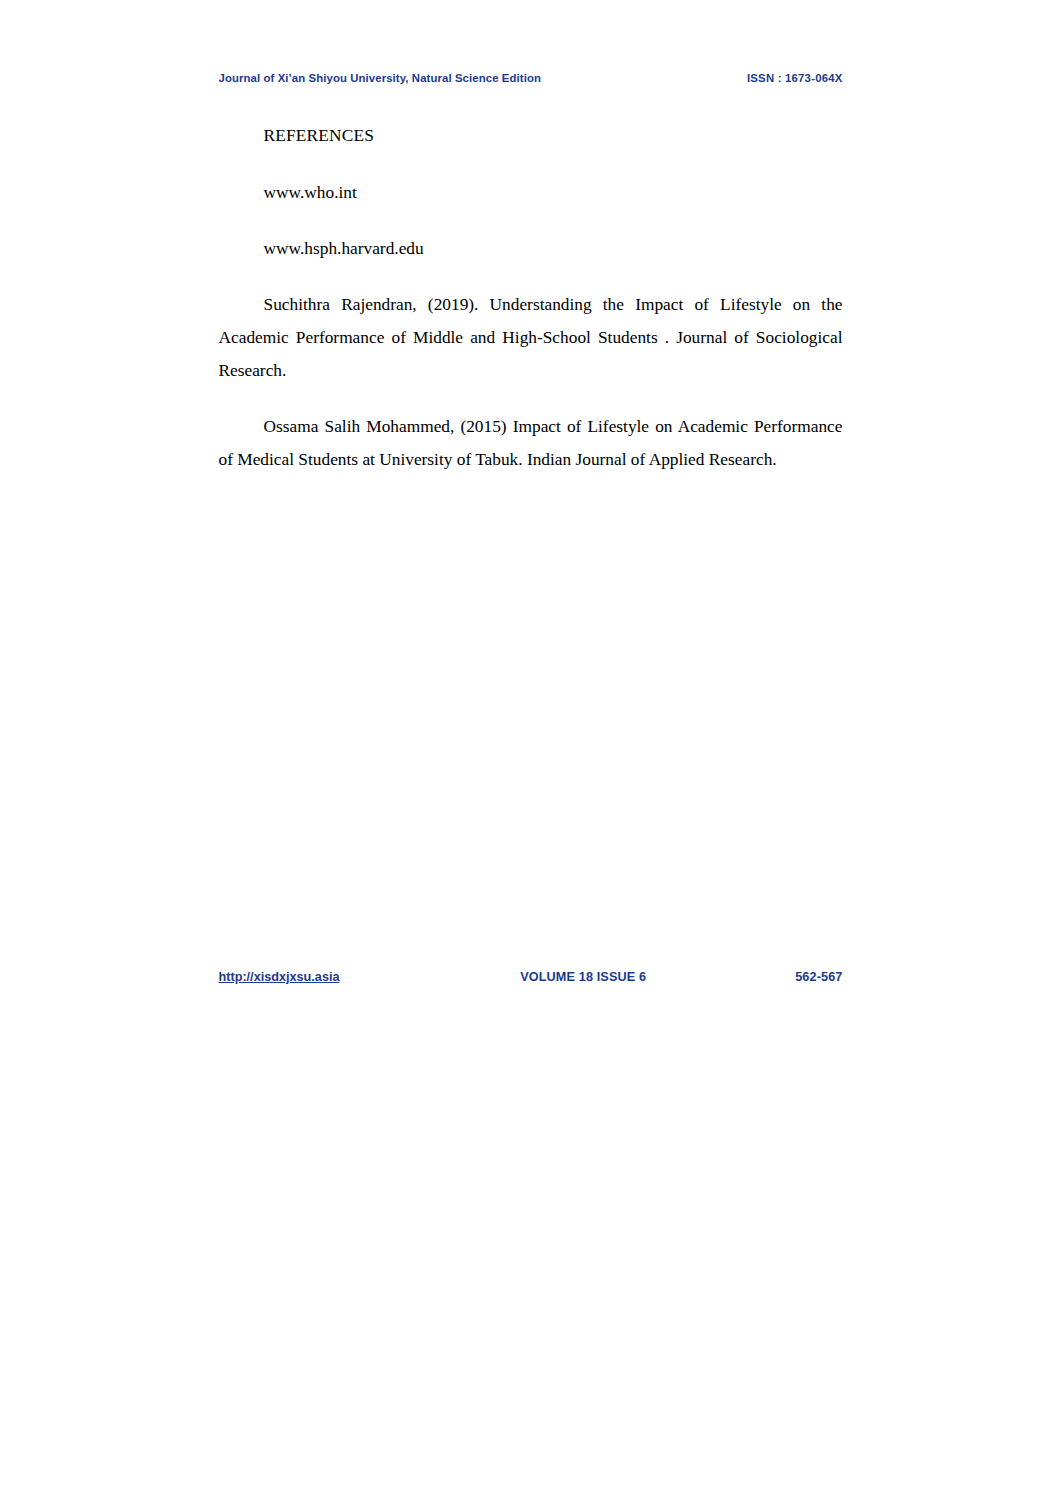Journal of Xi’an Shiyou University, Natural Science Edition ISSN : 1673-064X
REFERENCES
www.who.int
www.hsph.harvard.edu
Suchithra Rajendran, (2019). Understanding the Impact of Lifestyle on the Academic Performance of Middle and High-School Students . Journal of Sociological Research.
Ossama Salih Mohammed, (2015) Impact of Lifestyle on Academic Performance of Medical Students at University of Tabuk. Indian Journal of Applied Research.
http://xisdxjxsu.asia VOLUME 18 ISSUE 6 562-567